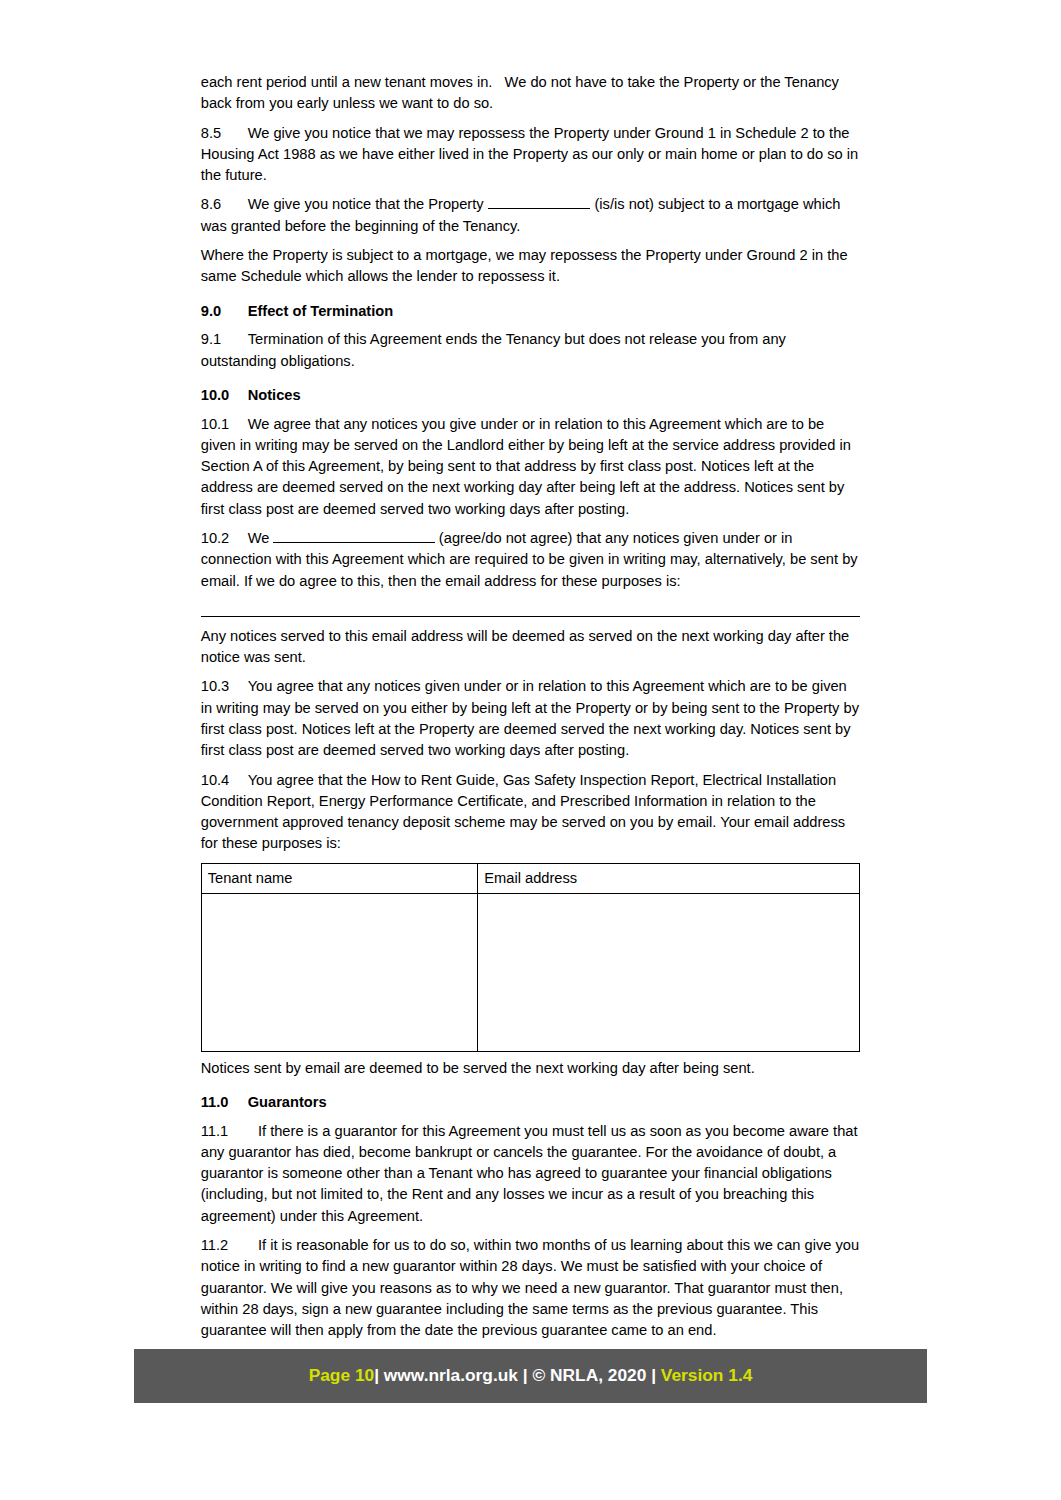each rent period until a new tenant moves in. We do not have to take the Property or the Tenancy back from you early unless we want to do so.
8.5 We give you notice that we may repossess the Property under Ground 1 in Schedule 2 to the Housing Act 1988 as we have either lived in the Property as our only or main home or plan to do so in the future.
8.6 We give you notice that the Property (is/is not) subject to a mortgage which was granted before the beginning of the Tenancy.
Where the Property is subject to a mortgage, we may repossess the Property under Ground 2 in the same Schedule which allows the lender to repossess it.
9.0 Effect of Termination
9.1 Termination of this Agreement ends the Tenancy but does not release you from any outstanding obligations.
10.0 Notices
10.1 We agree that any notices you give under or in relation to this Agreement which are to be given in writing may be served on the Landlord either by being left at the service address provided in Section A of this Agreement, by being sent to that address by first class post. Notices left at the address are deemed served on the next working day after being left at the address. Notices sent by first class post are deemed served two working days after posting.
10.2 We (agree/do not agree) that any notices given under or in connection with this Agreement which are required to be given in writing may, alternatively, be sent by email. If we do agree to this, then the email address for these purposes is:
Any notices served to this email address will be deemed as served on the next working day after the notice was sent.
10.3 You agree that any notices given under or in relation to this Agreement which are to be given in writing may be served on you either by being left at the Property or by being sent to the Property by first class post. Notices left at the Property are deemed served the next working day. Notices sent by first class post are deemed served two working days after posting.
10.4 You agree that the How to Rent Guide, Gas Safety Inspection Report, Electrical Installation Condition Report, Energy Performance Certificate, and Prescribed Information in relation to the government approved tenancy deposit scheme may be served on you by email. Your email address for these purposes is:
| Tenant name | Email address |
| --- | --- |
Notices sent by email are deemed to be served the next working day after being sent.
11.0 Guarantors
11.1 If there is a guarantor for this Agreement you must tell us as soon as you become aware that any guarantor has died, become bankrupt or cancels the guarantee. For the avoidance of doubt, a guarantor is someone other than a Tenant who has agreed to guarantee your financial obligations (including, but not limited to, the Rent and any losses we incur as a result of you breaching this agreement) under this Agreement.
11.2 If it is reasonable for us to do so, within two months of us learning about this we can give you notice in writing to find a new guarantor within 28 days. We must be satisfied with your choice of guarantor. We will give you reasons as to why we need a new guarantor. That guarantor must then, within 28 days, sign a new guarantee including the same terms as the previous guarantee. This guarantee will then apply from the date the previous guarantee came to an end.
Page 10| www.nrla.org.uk | © NRLA, 2020 | Version 1.4